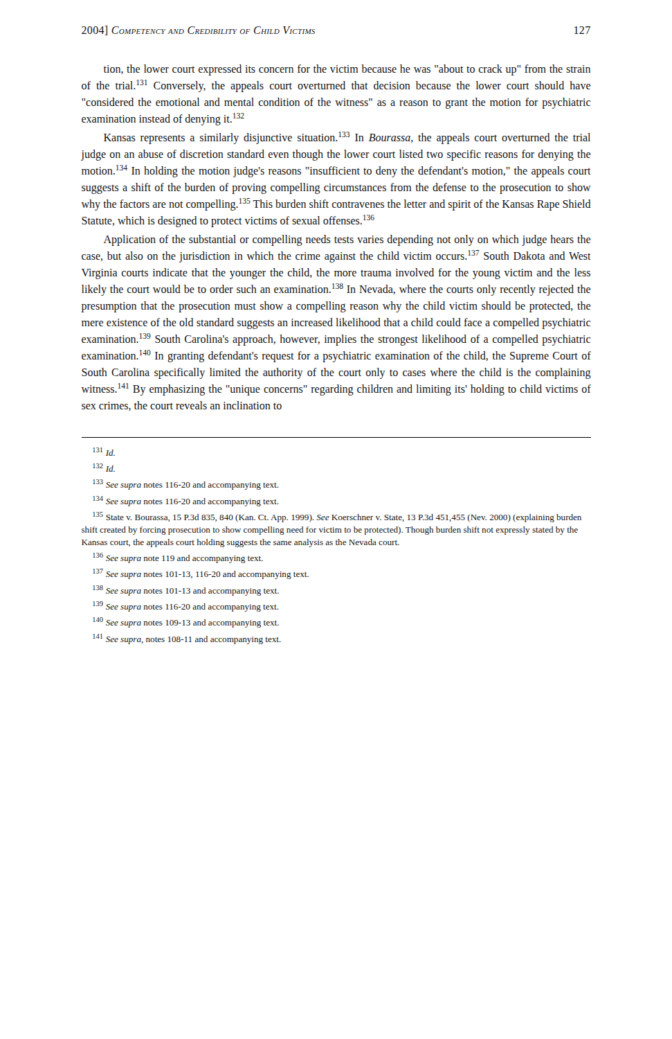2004] Competency and Credibility of Child Victims 127
tion, the lower court expressed its concern for the victim because he was "about to crack up" from the strain of the trial.131 Conversely, the appeals court overturned that decision because the lower court should have "considered the emotional and mental condition of the witness" as a reason to grant the motion for psychiatric examination instead of denying it.132
Kansas represents a similarly disjunctive situation.133 In Bourassa, the appeals court overturned the trial judge on an abuse of discretion standard even though the lower court listed two specific reasons for denying the motion.134 In holding the motion judge's reasons "insufficient to deny the defendant's motion," the appeals court suggests a shift of the burden of proving compelling circumstances from the defense to the prosecution to show why the factors are not compelling.135 This burden shift contravenes the letter and spirit of the Kansas Rape Shield Statute, which is designed to protect victims of sexual offenses.136
Application of the substantial or compelling needs tests varies depending not only on which judge hears the case, but also on the jurisdiction in which the crime against the child victim occurs.137 South Dakota and West Virginia courts indicate that the younger the child, the more trauma involved for the young victim and the less likely the court would be to order such an examination.138 In Nevada, where the courts only recently rejected the presumption that the prosecution must show a compelling reason why the child victim should be protected, the mere existence of the old standard suggests an increased likelihood that a child could face a compelled psychiatric examination.139 South Carolina's approach, however, implies the strongest likelihood of a compelled psychiatric examination.140 In granting defendant's request for a psychiatric examination of the child, the Supreme Court of South Carolina specifically limited the authority of the court only to cases where the child is the complaining witness.141 By emphasizing the "unique concerns" regarding children and limiting its' holding to child victims of sex crimes, the court reveals an inclination to
131 Id.
132 Id.
133 See supra notes 116-20 and accompanying text.
134 See supra notes 116-20 and accompanying text.
135 State v. Bourassa, 15 P.3d 835, 840 (Kan. Ct. App. 1999). See Koerschner v. State, 13 P.3d 451,455 (Nev. 2000) (explaining burden shift created by forcing prosecution to show compelling need for victim to be protected). Though burden shift not expressly stated by the Kansas court, the appeals court holding suggests the same analysis as the Nevada court.
136 See supra note 119 and accompanying text.
137 See supra notes 101-13, 116-20 and accompanying text.
138 See supra notes 101-13 and accompanying text.
139 See supra notes 116-20 and accompanying text.
140 See supra notes 109-13 and accompanying text.
141 See supra, notes 108-11 and accompanying text.